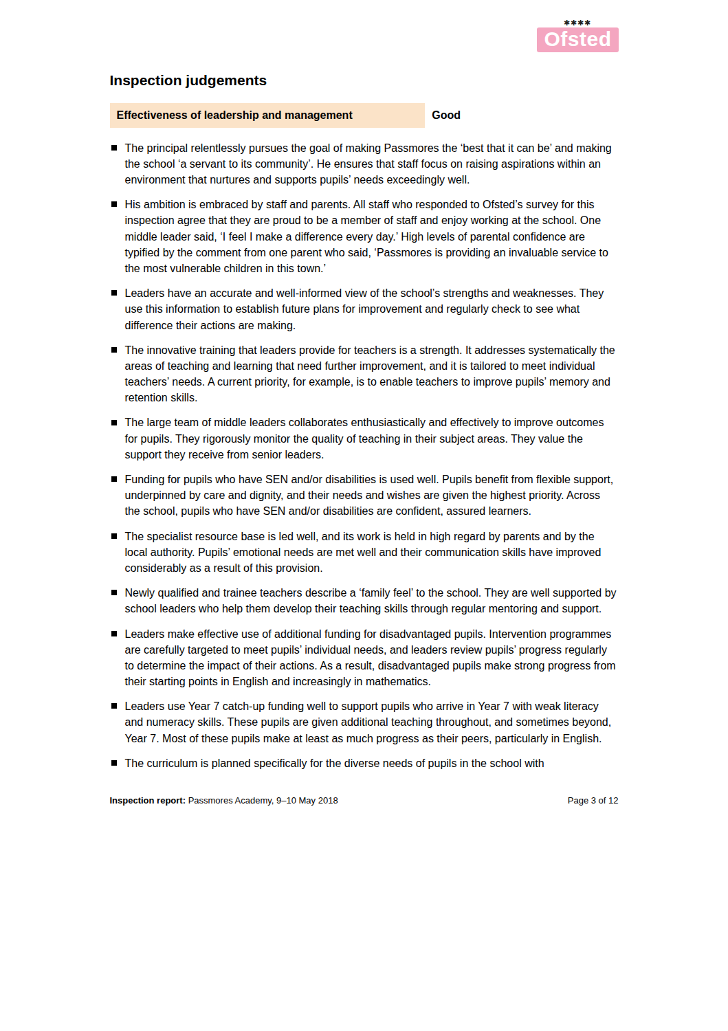✱✱✱✱
Ofsted
Inspection judgements
Effectiveness of leadership and management
Good
The principal relentlessly pursues the goal of making Passmores the ‘best that it can be’ and making the school ‘a servant to its community’. He ensures that staff focus on raising aspirations within an environment that nurtures and supports pupils’ needs exceedingly well.
His ambition is embraced by staff and parents. All staff who responded to Ofsted’s survey for this inspection agree that they are proud to be a member of staff and enjoy working at the school. One middle leader said, ‘I feel I make a difference every day.’ High levels of parental confidence are typified by the comment from one parent who said, ‘Passmores is providing an invaluable service to the most vulnerable children in this town.’
Leaders have an accurate and well-informed view of the school’s strengths and weaknesses. They use this information to establish future plans for improvement and regularly check to see what difference their actions are making.
The innovative training that leaders provide for teachers is a strength. It addresses systematically the areas of teaching and learning that need further improvement, and it is tailored to meet individual teachers’ needs. A current priority, for example, is to enable teachers to improve pupils’ memory and retention skills.
The large team of middle leaders collaborates enthusiastically and effectively to improve outcomes for pupils. They rigorously monitor the quality of teaching in their subject areas. They value the support they receive from senior leaders.
Funding for pupils who have SEN and/or disabilities is used well. Pupils benefit from flexible support, underpinned by care and dignity, and their needs and wishes are given the highest priority. Across the school, pupils who have SEN and/or disabilities are confident, assured learners.
The specialist resource base is led well, and its work is held in high regard by parents and by the local authority. Pupils’ emotional needs are met well and their communication skills have improved considerably as a result of this provision.
Newly qualified and trainee teachers describe a ‘family feel’ to the school. They are well supported by school leaders who help them develop their teaching skills through regular mentoring and support.
Leaders make effective use of additional funding for disadvantaged pupils. Intervention programmes are carefully targeted to meet pupils’ individual needs, and leaders review pupils’ progress regularly to determine the impact of their actions. As a result, disadvantaged pupils make strong progress from their starting points in English and increasingly in mathematics.
Leaders use Year 7 catch-up funding well to support pupils who arrive in Year 7 with weak literacy and numeracy skills. These pupils are given additional teaching throughout, and sometimes beyond, Year 7. Most of these pupils make at least as much progress as their peers, particularly in English.
The curriculum is planned specifically for the diverse needs of pupils in the school with
Inspection report: Passmores Academy, 9–10 May 2018
Page 3 of 12